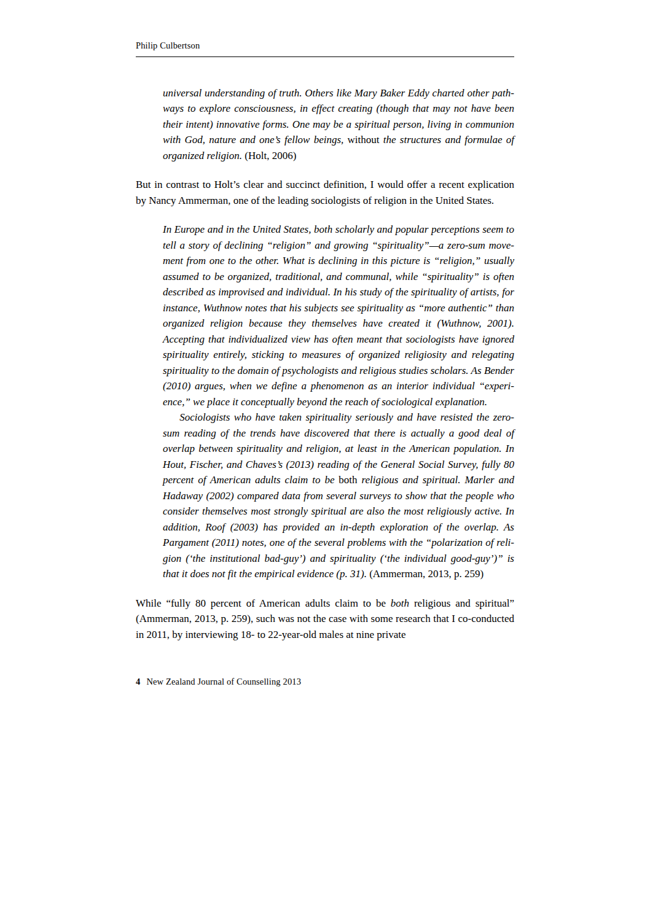Philip Culbertson
universal understanding of truth. Others like Mary Baker Eddy charted other pathways to explore consciousness, in effect creating (though that may not have been their intent) innovative forms. One may be a spiritual person, living in communion with God, nature and one’s fellow beings, without the structures and formulae of organized religion. (Holt, 2006)
But in contrast to Holt’s clear and succinct definition, I would offer a recent explication by Nancy Ammerman, one of the leading sociologists of religion in the United States.
In Europe and in the United States, both scholarly and popular perceptions seem to tell a story of declining “religion” and growing “spirituality”—a zero-sum movement from one to the other. What is declining in this picture is “religion,” usually assumed to be organized, traditional, and communal, while “spirituality” is often described as improvised and individual. In his study of the spirituality of artists, for instance, Wuthnow notes that his subjects see spirituality as “more authentic” than organized religion because they themselves have created it (Wuthnow, 2001). Accepting that individualized view has often meant that sociologists have ignored spirituality entirely, sticking to measures of organized religiosity and relegating spirituality to the domain of psychologists and religious studies scholars. As Bender (2010) argues, when we define a phenomenon as an interior individual “experience,” we place it conceptually beyond the reach of sociological explanation.
Sociologists who have taken spirituality seriously and have resisted the zero-sum reading of the trends have discovered that there is actually a good deal of overlap between spirituality and religion, at least in the American population. In Hout, Fischer, and Chaves’s (2013) reading of the General Social Survey, fully 80 percent of American adults claim to be both religious and spiritual. Marler and Hadaway (2002) compared data from several surveys to show that the people who consider themselves most strongly spiritual are also the most religiously active. In addition, Roof (2003) has provided an in-depth exploration of the overlap. As Pargament (2011) notes, one of the several problems with the “polarization of religion (‘the institutional bad-guy’) and spirituality (‘the individual good-guy’)” is that it does not fit the empirical evidence (p. 31). (Ammerman, 2013, p. 259)
While “fully 80 percent of American adults claim to be both religious and spiritual” (Ammerman, 2013, p. 259), such was not the case with some research that I co-conducted in 2011, by interviewing 18- to 22-year-old males at nine private
4 New Zealand Journal of Counselling 2013